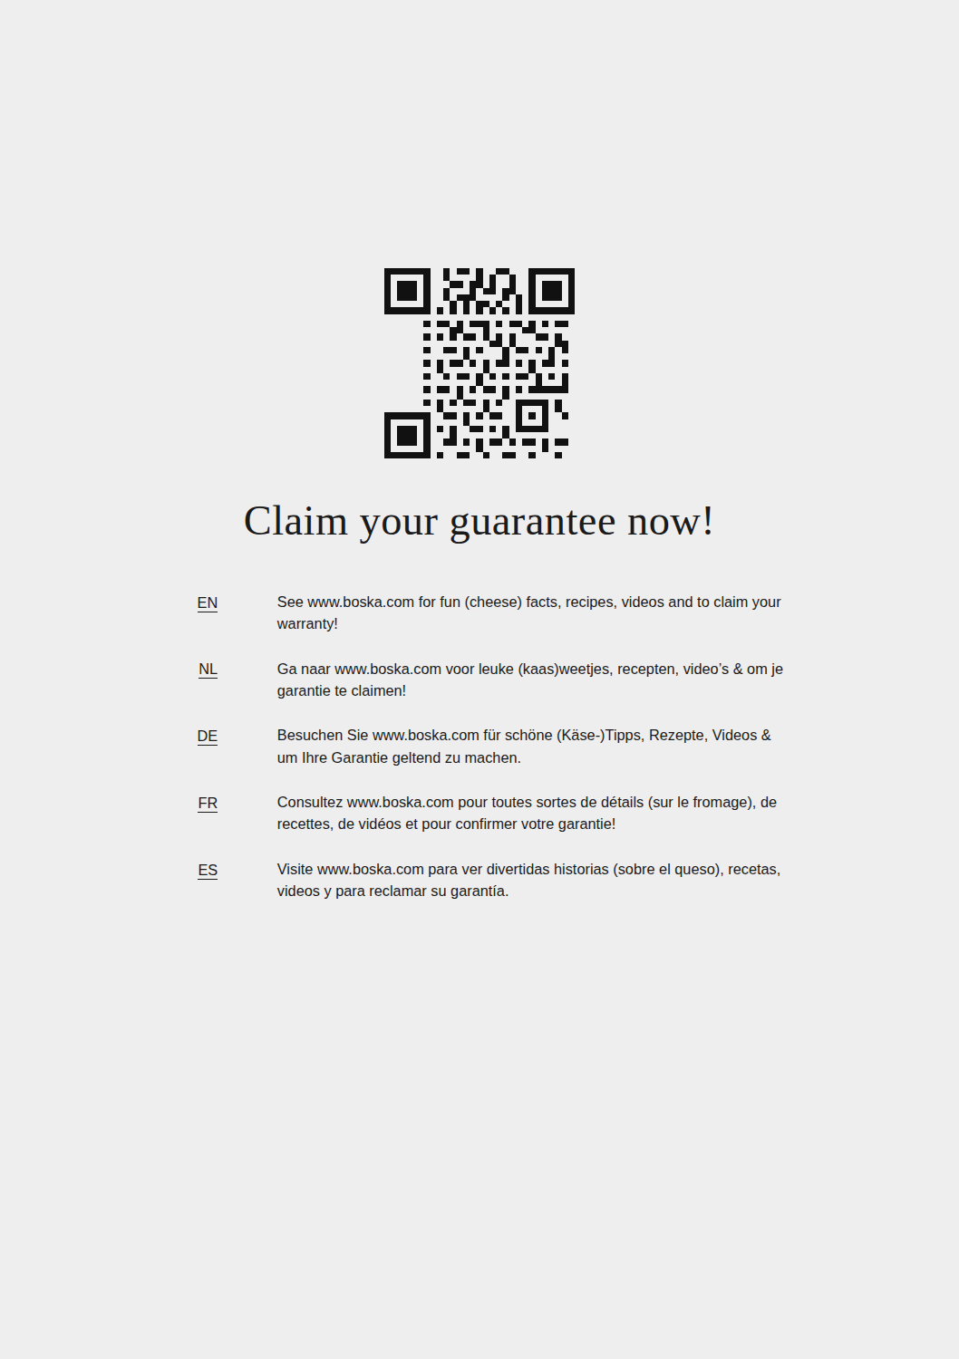Claim your guarantee now!
EN
See www.boska.com for fun (cheese) facts, recipes, videos and to claim your warranty!
NL
Ga naar www.boska.com voor leuke (kaas)weetjes, recepten, video’s & om je garantie te claimen!
DE
Besuchen Sie www.boska.com für schöne (Käse-)Tipps, Rezepte, Videos & um Ihre Garantie geltend zu machen.
FR
Consultez www.boska.com pour toutes sortes de détails (sur le fromage), de recettes, de vidéos et pour confirmer votre garantie!
ES
Visite www.boska.com para ver divertidas historias (sobre el queso), recetas, videos y para reclamar su garantía.